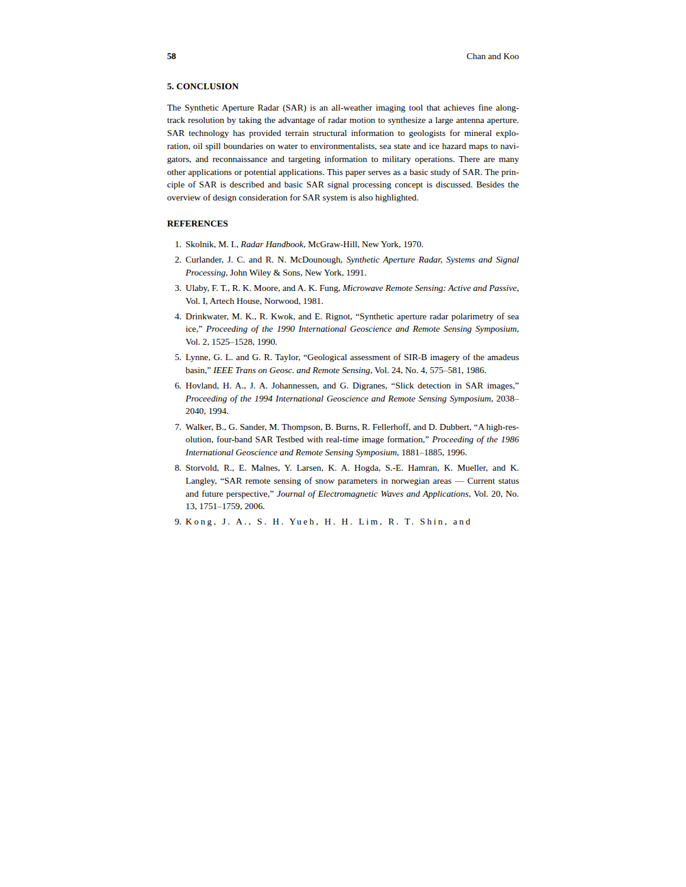58 Chan and Koo
5. CONCLUSION
The Synthetic Aperture Radar (SAR) is an all-weather imaging tool that achieves fine along-track resolution by taking the advantage of radar motion to synthesize a large antenna aperture. SAR technology has provided terrain structural information to geologists for mineral exploration, oil spill boundaries on water to environmentalists, sea state and ice hazard maps to navigators, and reconnaissance and targeting information to military operations. There are many other applications or potential applications. This paper serves as a basic study of SAR. The principle of SAR is described and basic SAR signal processing concept is discussed. Besides the overview of design consideration for SAR system is also highlighted.
REFERENCES
Skolnik, M. I., Radar Handbook, McGraw-Hill, New York, 1970.
Curlander, J. C. and R. N. McDounough, Synthetic Aperture Radar, Systems and Signal Processing, John Wiley & Sons, New York, 1991.
Ulaby, F. T., R. K. Moore, and A. K. Fung, Microwave Remote Sensing: Active and Passive, Vol. I, Artech House, Norwood, 1981.
Drinkwater, M. K., R. Kwok, and E. Rignot, “Synthetic aperture radar polarimetry of sea ice,” Proceeding of the 1990 International Geoscience and Remote Sensing Symposium, Vol. 2, 1525–1528, 1990.
Lynne, G. L. and G. R. Taylor, “Geological assessment of SIR-B imagery of the amadeus basin,” IEEE Trans on Geosc. and Remote Sensing, Vol. 24, No. 4, 575–581, 1986.
Hovland, H. A., J. A. Johannessen, and G. Digranes, “Slick detection in SAR images,” Proceeding of the 1994 International Geoscience and Remote Sensing Symposium, 2038–2040, 1994.
Walker, B., G. Sander, M. Thompson, B. Burns, R. Fellerhoff, and D. Dubbert, “A high-resolution, four-band SAR Testbed with real-time image formation,” Proceeding of the 1986 International Geoscience and Remote Sensing Symposium, 1881–1885, 1996.
Storvold, R., E. Malnes, Y. Larsen, K. A. Hogda, S.-E. Hamran, K. Mueller, and K. Langley, “SAR remote sensing of snow parameters in norwegian areas — Current status and future perspective,” Journal of Electromagnetic Waves and Applications, Vol. 20, No. 13, 1751–1759, 2006.
Kong, J. A., S. H. Yueh, H. H. Lim, R. T. Shin, and